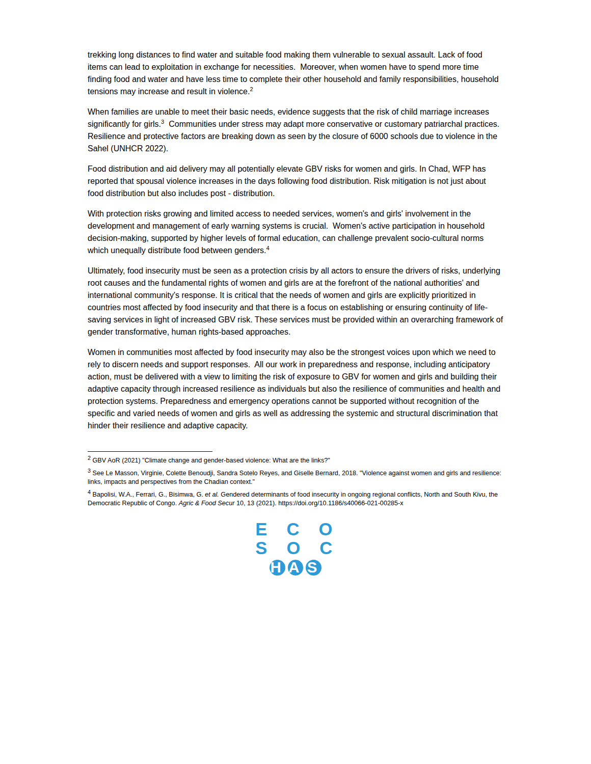trekking long distances to find water and suitable food making them vulnerable to sexual assault. Lack of food items can lead to exploitation in exchange for necessities. Moreover, when women have to spend more time finding food and water and have less time to complete their other household and family responsibilities, household tensions may increase and result in violence.2
When families are unable to meet their basic needs, evidence suggests that the risk of child marriage increases significantly for girls.3 Communities under stress may adapt more conservative or customary patriarchal practices. Resilience and protective factors are breaking down as seen by the closure of 6000 schools due to violence in the Sahel (UNHCR 2022).
Food distribution and aid delivery may all potentially elevate GBV risks for women and girls. In Chad, WFP has reported that spousal violence increases in the days following food distribution. Risk mitigation is not just about food distribution but also includes post - distribution.
With protection risks growing and limited access to needed services, women's and girls' involvement in the development and management of early warning systems is crucial. Women's active participation in household decision-making, supported by higher levels of formal education, can challenge prevalent socio-cultural norms which unequally distribute food between genders.4
Ultimately, food insecurity must be seen as a protection crisis by all actors to ensure the drivers of risks, underlying root causes and the fundamental rights of women and girls are at the forefront of the national authorities' and international community's response. It is critical that the needs of women and girls are explicitly prioritized in countries most affected by food insecurity and that there is a focus on establishing or ensuring continuity of life-saving services in light of increased GBV risk. These services must be provided within an overarching framework of gender transformative, human rights-based approaches.
Women in communities most affected by food insecurity may also be the strongest voices upon which we need to rely to discern needs and support responses. All our work in preparedness and response, including anticipatory action, must be delivered with a view to limiting the risk of exposure to GBV for women and girls and building their adaptive capacity through increased resilience as individuals but also the resilience of communities and health and protection systems. Preparedness and emergency operations cannot be supported without recognition of the specific and varied needs of women and girls as well as addressing the systemic and structural discrimination that hinder their resilience and adaptive capacity.
2 GBV AoR (2021) "Climate change and gender-based violence: What are the links?"
3 See Le Masson, Virginie, Colette Benoudji, Sandra Sotelo Reyes, and Giselle Bernard, 2018. "Violence against women and girls and resilience: links, impacts and perspectives from the Chadian context."
4 Bapolisi, W.A., Ferrari, G., Bisimwa, G. et al. Gendered determinants of food insecurity in ongoing regional conflicts, North and South Kivu, the Democratic Republic of Congo. Agric & Food Secur 10, 13 (2021). https://doi.org/10.1186/s40066-021-00285-x
E C O S O C HAS